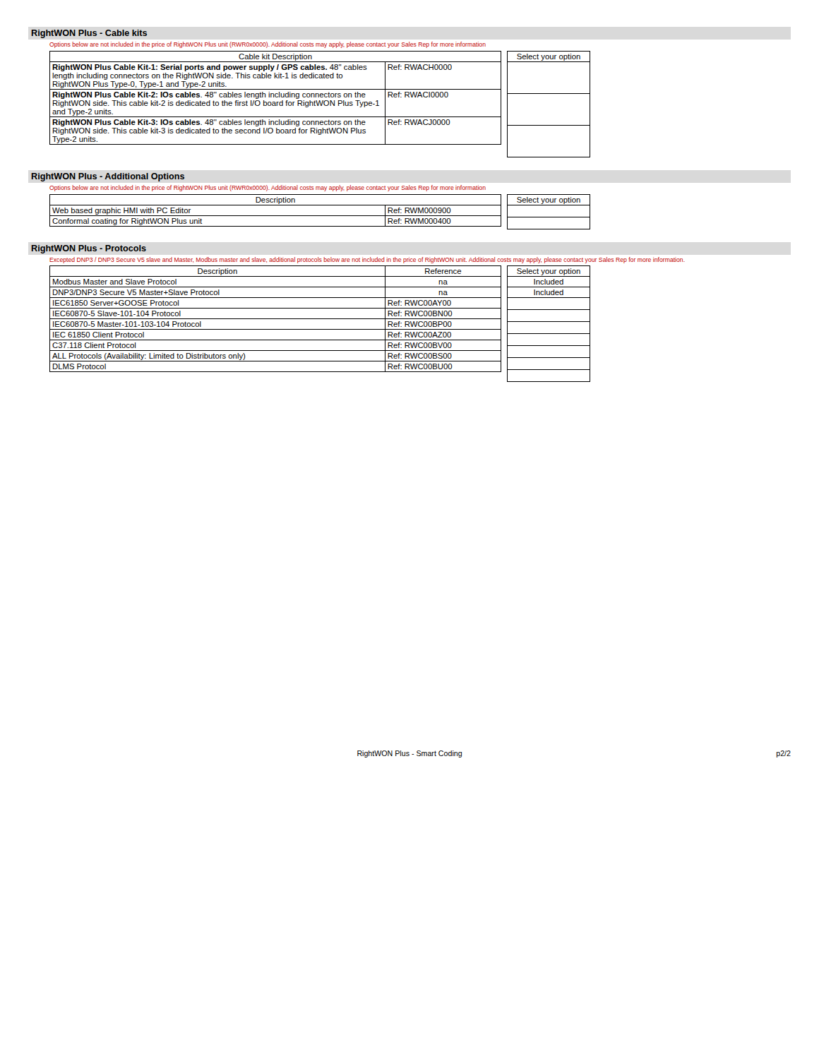RightWON Plus - Cable kits
Options below are not included in the price of RightWON Plus unit (RWR0x0000). Additional costs may apply, please contact your Sales Rep for more information
| Cable kit Description |
| --- |
| RightWON Plus Cable Kit-1: Serial ports and power supply / GPS cables. 48'' cables length including connectors on the RightWON side. This cable kit-1 is dedicated to RightWON Plus Type-0, Type-1 and Type-2 units. | Ref: RWACH0000 |
| RightWON Plus Cable Kit-2: IOs cables . 48'' cables length including connectors on the RightWON side. This cable kit-2 is dedicated to the first I/O board for RightWON Plus Type-1 and Type-2 units. | Ref: RWACI0000 |
| RightWON Plus Cable Kit-3: IOs cables . 48'' cables length including connectors on the RightWON side. This cable kit-3 is dedicated to the second I/O board for RightWON Plus Type-2 units. | Ref: RWACJ0000 |
| Select your option |
| --- |
RightWON Plus - Additional Options
Options below are not included in the price of RightWON Plus unit (RWR0x0000). Additional costs may apply, please contact your Sales Rep for more information
| Description |
| --- |
| Web based graphic HMI with PC Editor | Ref: RWM000900 |
| Conformal coating for RightWON Plus unit | Ref: RWM000400 |
| Select your option |
| --- |
RightWON Plus - Protocols
Excepted DNP3 / DNP3 Secure V5 slave and Master, Modbus master and slave, additional protocols below are not included in the price of RightWON unit. Additional costs may apply, please contact your Sales Rep for more information.
| Description | Reference |
| --- | --- |
| Modbus Master and Slave Protocol | na |
| DNP3/DNP3 Secure V5 Master+Slave Protocol | na |
| IEC61850 Server+GOOSE Protocol | Ref: RWC00AY00 |
| IEC60870-5 Slave-101-104 Protocol | Ref: RWC00BN00 |
| IEC60870-5 Master-101-103-104 Protocol | Ref: RWC00BP00 |
| IEC 61850 Client Protocol | Ref: RWC00AZ00 |
| C37.118 Client Protocol | Ref: RWC00BV00 |
| ALL Protocols (Availability: Limited to Distributors only) | Ref: RWC00BS00 |
| DLMS Protocol | Ref: RWC00BU00 |
| Select your option |
| --- |
| Included |
| Included |
RightWON Plus - Smart Coding p2/2